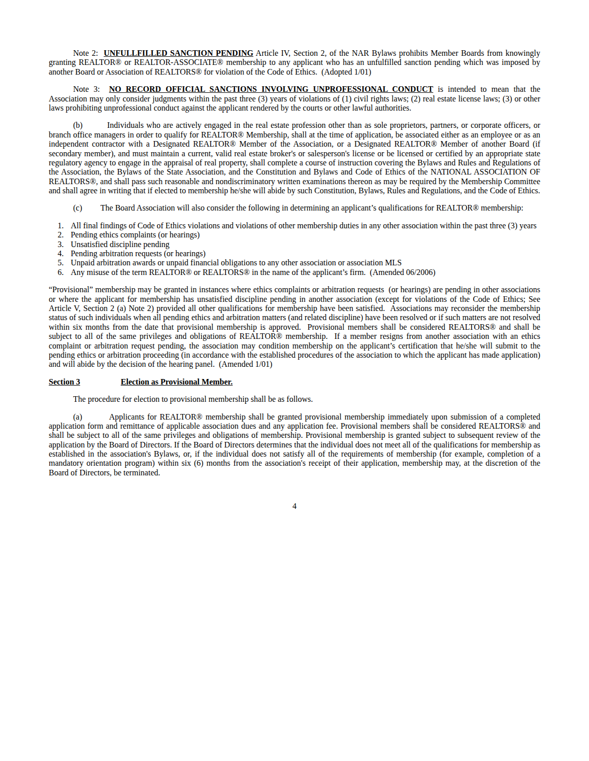Note 2: UNFULLFILLED SANCTION PENDING Article IV, Section 2, of the NAR Bylaws prohibits Member Boards from knowingly granting REALTOR® or REALTOR-ASSOCIATE® membership to any applicant who has an unfulfilled sanction pending which was imposed by another Board or Association of REALTORS® for violation of the Code of Ethics. (Adopted 1/01)
Note 3: NO RECORD OFFICIAL SANCTIONS INVOLVING UNPROFESSIONAL CONDUCT is intended to mean that the Association may only consider judgments within the past three (3) years of violations of (1) civil rights laws; (2) real estate license laws; (3) or other laws prohibiting unprofessional conduct against the applicant rendered by the courts or other lawful authorities.
(b) Individuals who are actively engaged in the real estate profession other than as sole proprietors, partners, or corporate officers, or branch office managers in order to qualify for REALTOR® Membership, shall at the time of application, be associated either as an employee or as an independent contractor with a Designated REALTOR® Member of the Association, or a Designated REALTOR® Member of another Board (if secondary member), and must maintain a current, valid real estate broker's or salesperson's license or be licensed or certified by an appropriate state regulatory agency to engage in the appraisal of real property, shall complete a course of instruction covering the Bylaws and Rules and Regulations of the Association, the Bylaws of the State Association, and the Constitution and Bylaws and Code of Ethics of the NATIONAL ASSOCIATION OF REALTORS®, and shall pass such reasonable and nondiscriminatory written examinations thereon as may be required by the Membership Committee and shall agree in writing that if elected to membership he/she will abide by such Constitution, Bylaws, Rules and Regulations, and the Code of Ethics.
(c) The Board Association will also consider the following in determining an applicant’s qualifications for REALTOR® membership:
All final findings of Code of Ethics violations and violations of other membership duties in any other association within the past three (3) years
Pending ethics complaints (or hearings)
Unsatisfied discipline pending
Pending arbitration requests (or hearings)
Unpaid arbitration awards or unpaid financial obligations to any other association or association MLS
Any misuse of the term REALTOR® or REALTORS® in the name of the applicant’s firm. (Amended 06/2006)
“Provisional” membership may be granted in instances where ethics complaints or arbitration requests (or hearings) are pending in other associations or where the applicant for membership has unsatisfied discipline pending in another association (except for violations of the Code of Ethics; See Article V, Section 2 (a) Note 2) provided all other qualifications for membership have been satisfied. Associations may reconsider the membership status of such individuals when all pending ethics and arbitration matters (and related discipline) have been resolved or if such matters are not resolved within six months from the date that provisional membership is approved. Provisional members shall be considered REALTORS® and shall be subject to all of the same privileges and obligations of REALTOR® membership. If a member resigns from another association with an ethics complaint or arbitration request pending, the association may condition membership on the applicant’s certification that he/she will submit to the pending ethics or arbitration proceeding (in accordance with the established procedures of the association to which the applicant has made application) and will abide by the decision of the hearing panel. (Amended 1/01)
Section 3 Election as Provisional Member.
The procedure for election to provisional membership shall be as follows.
(a) Applicants for REALTOR® membership shall be granted provisional membership immediately upon submission of a completed application form and remittance of applicable association dues and any application fee. Provisional members shall be considered REALTORS® and shall be subject to all of the same privileges and obligations of membership. Provisional membership is granted subject to subsequent review of the application by the Board of Directors. If the Board of Directors determines that the individual does not meet all of the qualifications for membership as established in the association's Bylaws, or, if the individual does not satisfy all of the requirements of membership (for example, completion of a mandatory orientation program) within six (6) months from the association's receipt of their application, membership may, at the discretion of the Board of Directors, be terminated.
4